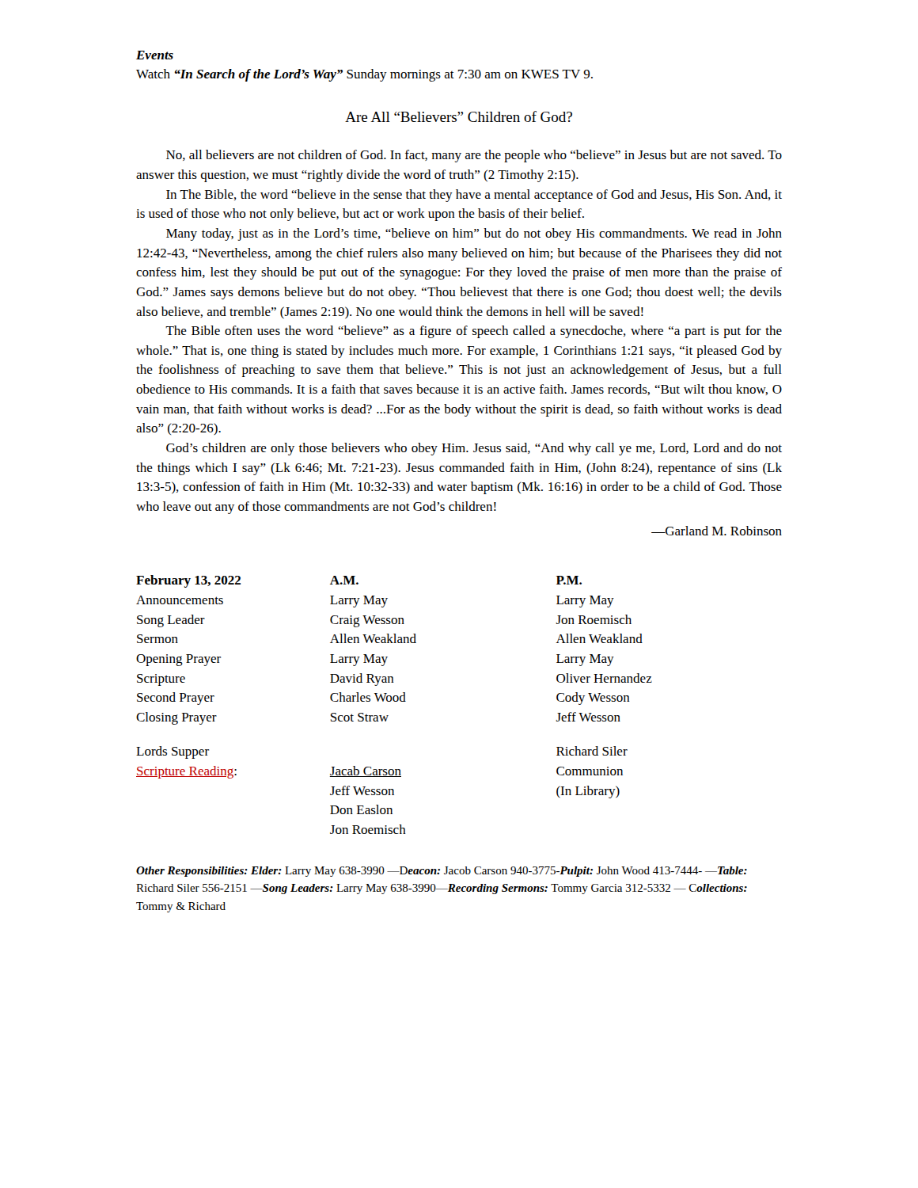Events
Watch “In Search of the Lord’s Way” Sunday mornings at 7:30 am on KWES TV 9.
Are All “Believers” Children of God?
No, all believers are not children of God. In fact, many are the people who “believe” in Jesus but are not saved. To answer this question, we must “rightly divide the word of truth” (2 Timothy 2:15).
In The Bible, the word “believe in the sense that they have a mental acceptance of God and Jesus, His Son. And, it is used of those who not only believe, but act or work upon the basis of their belief.
Many today, just as in the Lord’s time, “believe on him” but do not obey His commandments. We read in John 12:42-43, “Nevertheless, among the chief rulers also many believed on him; but because of the Pharisees they did not confess him, lest they should be put out of the synagogue: For they loved the praise of men more than the praise of God.” James says demons believe but do not obey. “Thou believest that there is one God; thou doest well; the devils also believe, and tremble” (James 2:19). No one would think the demons in hell will be saved!
The Bible often uses the word “believe” as a figure of speech called a synecdoche, where “a part is put for the whole.” That is, one thing is stated by includes much more. For example, 1 Corinthians 1:21 says, “it pleased God by the foolishness of preaching to save them that believe.” This is not just an acknowledgement of Jesus, but a full obedience to His commands. It is a faith that saves because it is an active faith. James records, “But wilt thou know, O vain man, that faith without works is dead? ...For as the body without the spirit is dead, so faith without works is dead also” (2:20-26).
God’s children are only those believers who obey Him. Jesus said, “And why call ye me, Lord, Lord and do not the things which I say” (Lk 6:46; Mt. 7:21-23). Jesus commanded faith in Him, (John 8:24), repentance of sins (Lk 13:3-5), confession of faith in Him (Mt. 10:32-33) and water baptism (Mk. 16:16) in order to be a child of God. Those who leave out any of those commandments are not God’s children!
—Garland M. Robinson
| February 13, 2022 | A.M. | P.M. |
| --- | --- | --- |
| Announcements | Larry May | Larry May |
| Song Leader | Craig Wesson | Jon Roemisch |
| Sermon | Allen Weakland | Allen Weakland |
| Opening Prayer | Larry May | Larry May |
| Scripture | David Ryan | Oliver Hernandez |
| Second Prayer | Charles Wood | Cody Wesson |
| Closing Prayer | Scot Straw | Jeff Wesson |
| Lords Supper | | Richard Siler |
| Scripture Reading : | Jacab Carson | Communion |
| | Jeff Wesson | (In Library) |
| | Don Easlon | |
| | Jon Roemisch | |
Other Responsibilities: Elder: Larry May 638-3990 —Deacon: Jacob Carson 940-3775-Pulpit: John Wood 413-7444- —Table: Richard Siler 556-2151 —Song Leaders: Larry May 638-3990—Recording Sermons: Tommy Garcia 312-5332 — Collections: Tommy & Richard